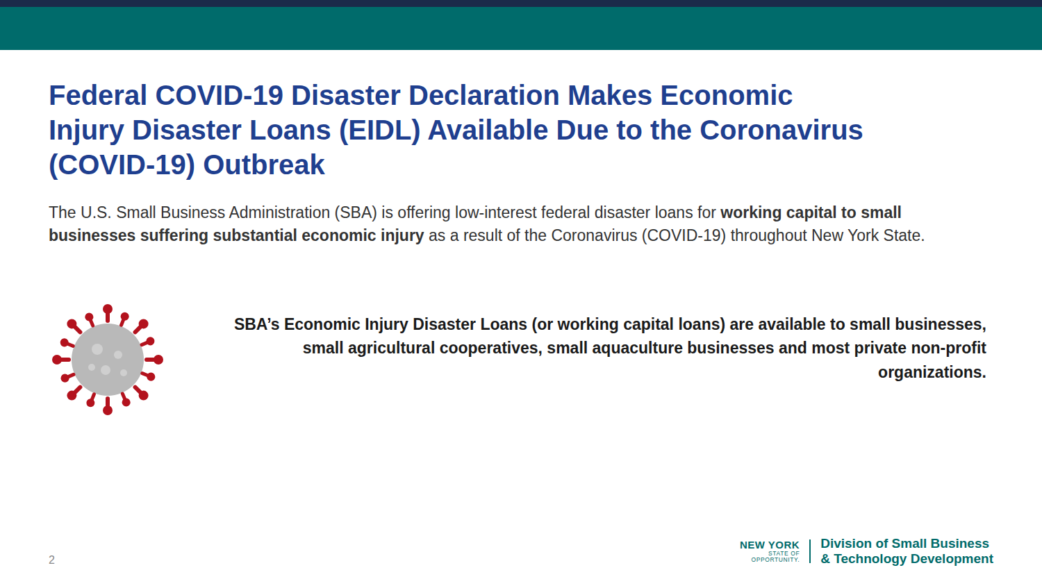Federal COVID-19 Disaster Declaration Makes Economic Injury Disaster Loans (EIDL) Available Due to the Coronavirus (COVID-19) Outbreak
The U.S. Small Business Administration (SBA) is offering low-interest federal disaster loans for working capital to small businesses suffering substantial economic injury as a result of the Coronavirus (COVID-19) throughout New York State.
SBA’s Economic Injury Disaster Loans (or working capital loans) are available to small businesses, small agricultural cooperatives, small aquaculture businesses and most private non-profit organizations.
2
NEW YORK
STATE OF
OPPORTUNITY.
Division of Small Business
& Technology Development